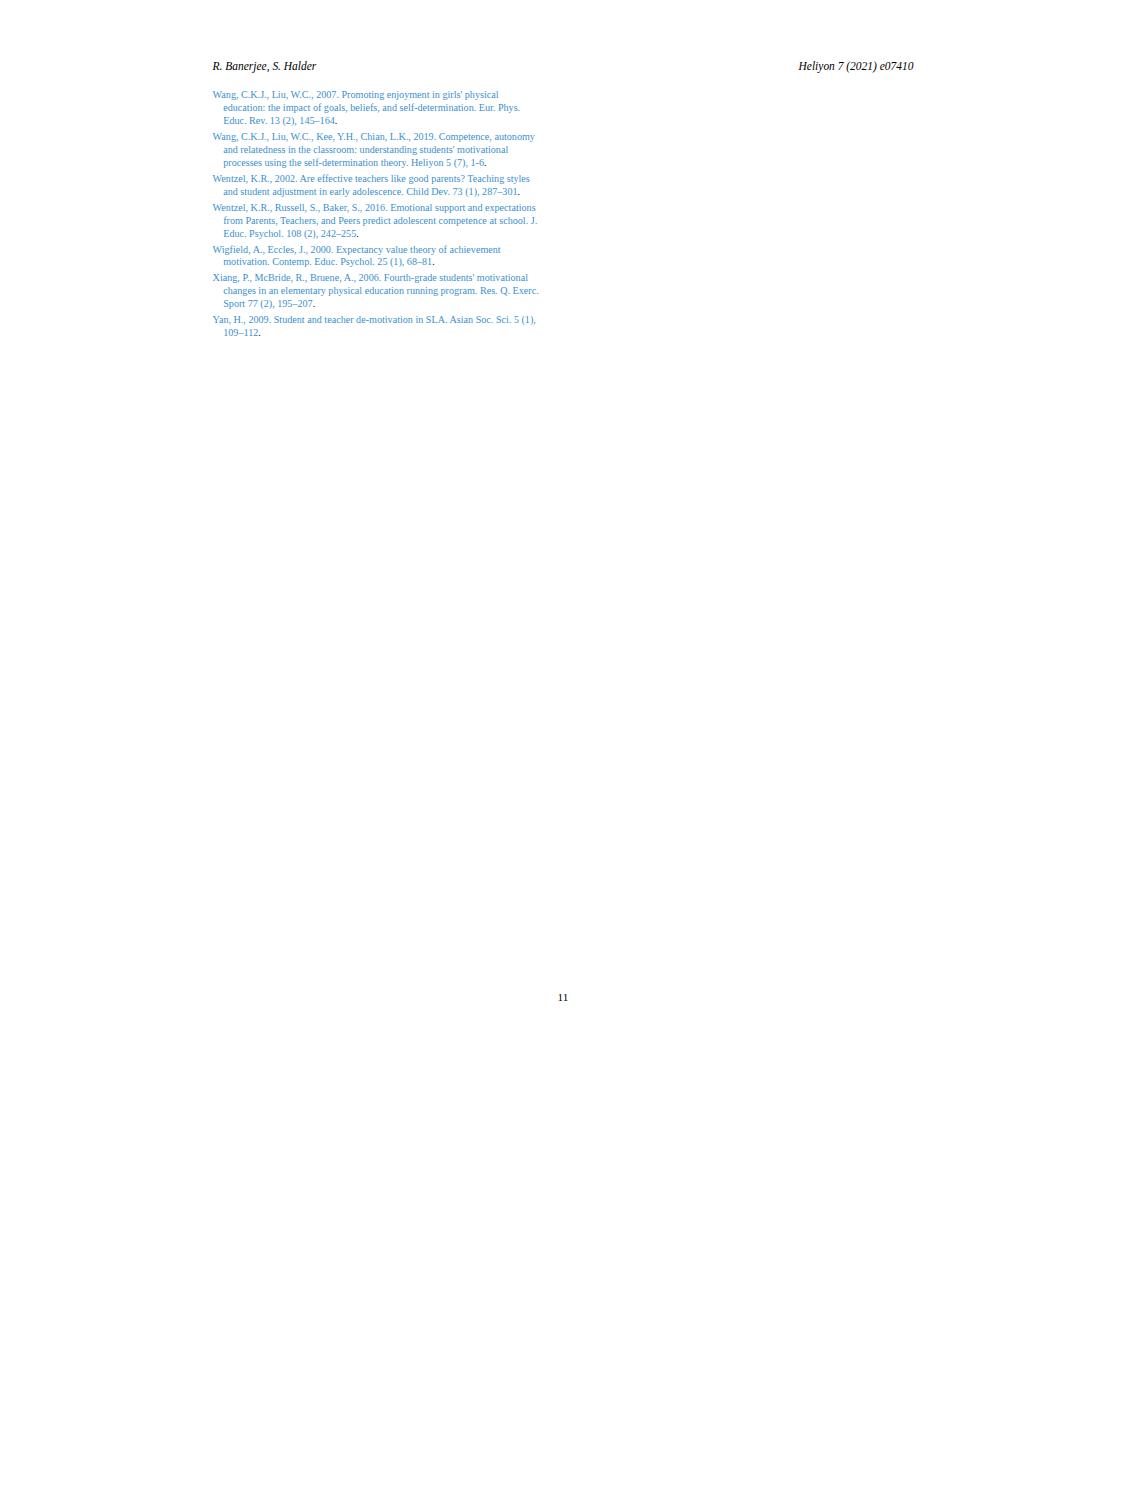R. Banerjee, S. Halder
Heliyon 7 (2021) e07410
Wang, C.K.J., Liu, W.C., 2007. Promoting enjoyment in girls' physical education: the impact of goals, beliefs, and self-determination. Eur. Phys. Educ. Rev. 13 (2), 145–164.
Wang, C.K.J., Liu, W.C., Kee, Y.H., Chian, L.K., 2019. Competence, autonomy and relatedness in the classroom: understanding students' motivational processes using the self-determination theory. Heliyon 5 (7), 1-6.
Wentzel, K.R., 2002. Are effective teachers like good parents? Teaching styles and student adjustment in early adolescence. Child Dev. 73 (1), 287–301.
Wentzel, K.R., Russell, S., Baker, S., 2016. Emotional support and expectations from Parents, Teachers, and Peers predict adolescent competence at school. J. Educ. Psychol. 108 (2), 242–255.
Wigfield, A., Eccles, J., 2000. Expectancy value theory of achievement motivation. Contemp. Educ. Psychol. 25 (1), 68–81.
Xiang, P., McBride, R., Bruene, A., 2006. Fourth-grade students' motivational changes in an elementary physical education running program. Res. Q. Exerc. Sport 77 (2), 195–207.
Yan, H., 2009. Student and teacher de-motivation in SLA. Asian Soc. Sci. 5 (1), 109–112.
11